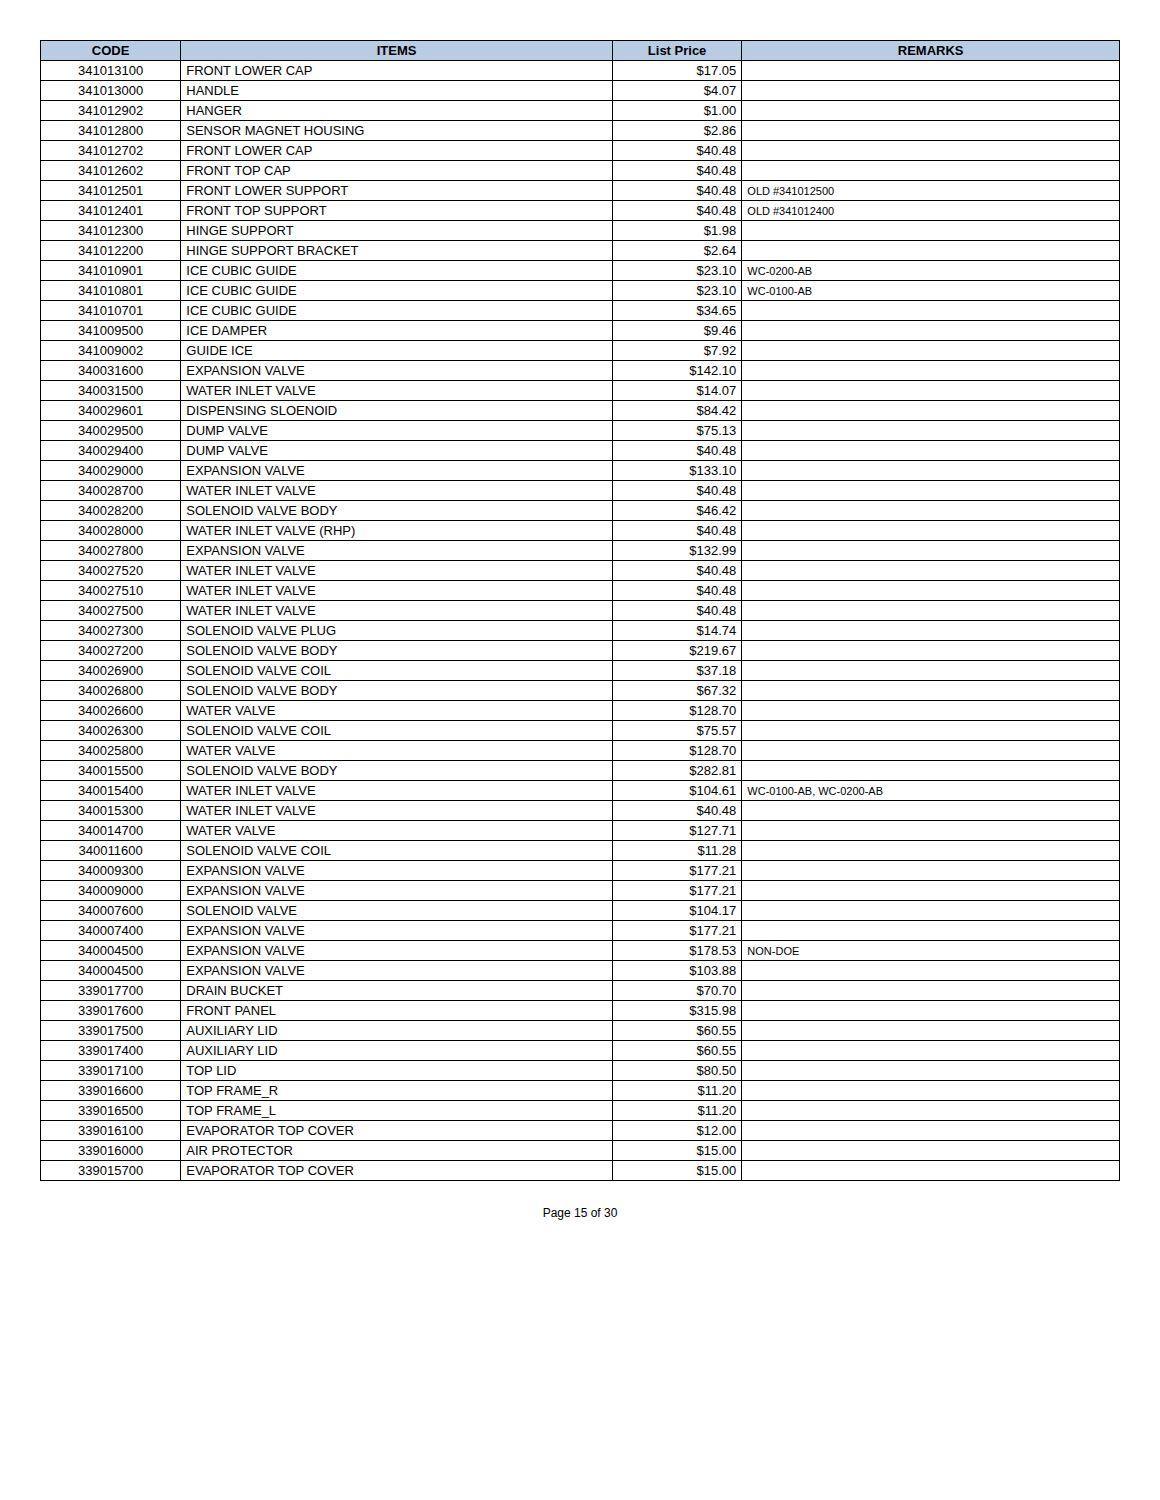| CODE | ITEMS | List Price | REMARKS |
| --- | --- | --- | --- |
| 341013100 | FRONT LOWER CAP | $17.05 | |
| 341013000 | HANDLE | $4.07 | |
| 341012902 | HANGER | $1.00 | |
| 341012800 | SENSOR MAGNET HOUSING | $2.86 | |
| 341012702 | FRONT LOWER CAP | $40.48 | |
| 341012602 | FRONT TOP CAP | $40.48 | |
| 341012501 | FRONT LOWER SUPPORT | $40.48 | OLD #341012500 |
| 341012401 | FRONT TOP SUPPORT | $40.48 | OLD #341012400 |
| 341012300 | HINGE SUPPORT | $1.98 | |
| 341012200 | HINGE SUPPORT BRACKET | $2.64 | |
| 341010901 | ICE CUBIC GUIDE | $23.10 | WC-0200-AB |
| 341010801 | ICE CUBIC GUIDE | $23.10 | WC-0100-AB |
| 341010701 | ICE CUBIC GUIDE | $34.65 | |
| 341009500 | ICE DAMPER | $9.46 | |
| 341009002 | GUIDE ICE | $7.92 | |
| 340031600 | EXPANSION VALVE | $142.10 | |
| 340031500 | WATER INLET VALVE | $14.07 | |
| 340029601 | DISPENSING SLOENOID | $84.42 | |
| 340029500 | DUMP VALVE | $75.13 | |
| 340029400 | DUMP VALVE | $40.48 | |
| 340029000 | EXPANSION VALVE | $133.10 | |
| 340028700 | WATER INLET VALVE | $40.48 | |
| 340028200 | SOLENOID VALVE BODY | $46.42 | |
| 340028000 | WATER INLET VALVE (RHP) | $40.48 | |
| 340027800 | EXPANSION VALVE | $132.99 | |
| 340027520 | WATER INLET VALVE | $40.48 | |
| 340027510 | WATER INLET VALVE | $40.48 | |
| 340027500 | WATER INLET VALVE | $40.48 | |
| 340027300 | SOLENOID VALVE PLUG | $14.74 | |
| 340027200 | SOLENOID VALVE BODY | $219.67 | |
| 340026900 | SOLENOID VALVE COIL | $37.18 | |
| 340026800 | SOLENOID VALVE BODY | $67.32 | |
| 340026600 | WATER VALVE | $128.70 | |
| 340026300 | SOLENOID VALVE COIL | $75.57 | |
| 340025800 | WATER VALVE | $128.70 | |
| 340015500 | SOLENOID VALVE BODY | $282.81 | |
| 340015400 | WATER INLET VALVE | $104.61 | WC-0100-AB, WC-0200-AB |
| 340015300 | WATER INLET VALVE | $40.48 | |
| 340014700 | WATER VALVE | $127.71 | |
| 340011600 | SOLENOID VALVE COIL | $11.28 | |
| 340009300 | EXPANSION VALVE | $177.21 | |
| 340009000 | EXPANSION VALVE | $177.21 | |
| 340007600 | SOLENOID VALVE | $104.17 | |
| 340007400 | EXPANSION VALVE | $177.21 | |
| 340004500 | EXPANSION VALVE | $178.53 | NON-DOE |
| 340004500 | EXPANSION VALVE | $103.88 | |
| 339017700 | DRAIN BUCKET | $70.70 | |
| 339017600 | FRONT PANEL | $315.98 | |
| 339017500 | AUXILIARY LID | $60.55 | |
| 339017400 | AUXILIARY LID | $60.55 | |
| 339017100 | TOP LID | $80.50 | |
| 339016600 | TOP FRAME_R | $11.20 | |
| 339016500 | TOP FRAME_L | $11.20 | |
| 339016100 | EVAPORATOR TOP COVER | $12.00 | |
| 339016000 | AIR PROTECTOR | $15.00 | |
| 339015700 | EVAPORATOR TOP COVER | $15.00 | |
Page 15 of 30